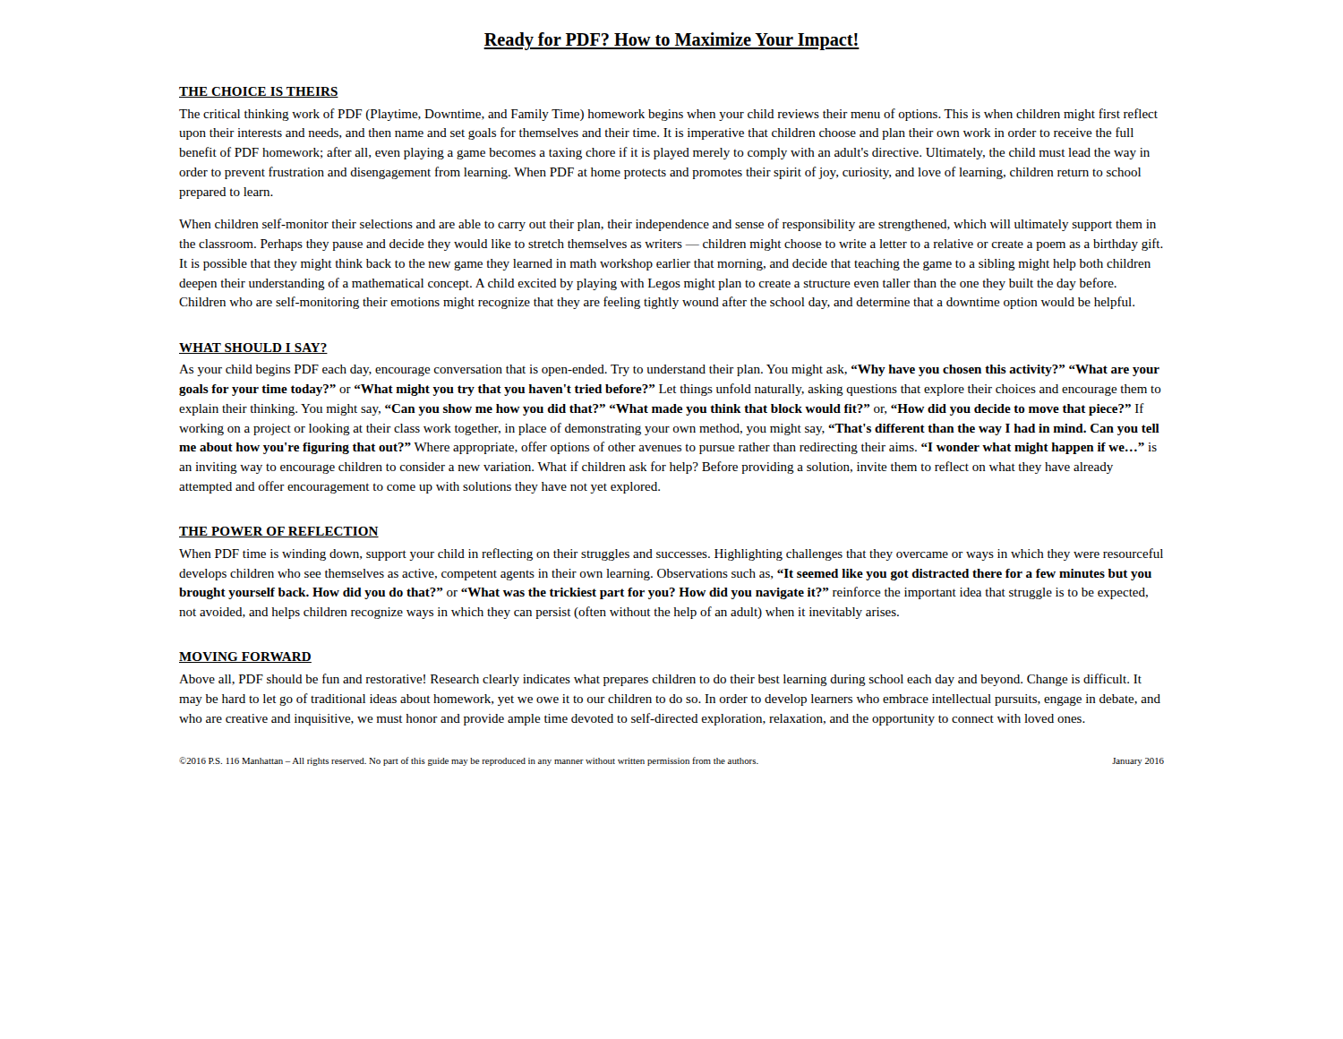Ready for PDF? How to Maximize Your Impact!
The Choice Is Theirs
The critical thinking work of PDF (Playtime, Downtime, and Family Time) homework begins when your child reviews their menu of options. This is when children might first reflect upon their interests and needs, and then name and set goals for themselves and their time. It is imperative that children choose and plan their own work in order to receive the full benefit of PDF homework; after all, even playing a game becomes a taxing chore if it is played merely to comply with an adult's directive. Ultimately, the child must lead the way in order to prevent frustration and disengagement from learning. When PDF at home protects and promotes their spirit of joy, curiosity, and love of learning, children return to school prepared to learn.
When children self-monitor their selections and are able to carry out their plan, their independence and sense of responsibility are strengthened, which will ultimately support them in the classroom. Perhaps they pause and decide they would like to stretch themselves as writers — children might choose to write a letter to a relative or create a poem as a birthday gift. It is possible that they might think back to the new game they learned in math workshop earlier that morning, and decide that teaching the game to a sibling might help both children deepen their understanding of a mathematical concept. A child excited by playing with Legos might plan to create a structure even taller than the one they built the day before. Children who are self-monitoring their emotions might recognize that they are feeling tightly wound after the school day, and determine that a downtime option would be helpful.
What Should I Say?
As your child begins PDF each day, encourage conversation that is open-ended. Try to understand their plan. You might ask, “Why have you chosen this activity?” “What are your goals for your time today?” or “What might you try that you haven't tried before?” Let things unfold naturally, asking questions that explore their choices and encourage them to explain their thinking. You might say, “Can you show me how you did that?” “What made you think that block would fit?” or, “How did you decide to move that piece?” If working on a project or looking at their class work together, in place of demonstrating your own method, you might say, “That's different than the way I had in mind. Can you tell me about how you're figuring that out?” Where appropriate, offer options of other avenues to pursue rather than redirecting their aims. “I wonder what might happen if we…” is an inviting way to encourage children to consider a new variation. What if children ask for help? Before providing a solution, invite them to reflect on what they have already attempted and offer encouragement to come up with solutions they have not yet explored.
The Power of Reflection
When PDF time is winding down, support your child in reflecting on their struggles and successes. Highlighting challenges that they overcame or ways in which they were resourceful develops children who see themselves as active, competent agents in their own learning. Observations such as, “It seemed like you got distracted there for a few minutes but you brought yourself back. How did you do that?” or “What was the trickiest part for you? How did you navigate it?” reinforce the important idea that struggle is to be expected, not avoided, and helps children recognize ways in which they can persist (often without the help of an adult) when it inevitably arises.
Moving Forward
Above all, PDF should be fun and restorative! Research clearly indicates what prepares children to do their best learning during school each day and beyond. Change is difficult. It may be hard to let go of traditional ideas about homework, yet we owe it to our children to do so. In order to develop learners who embrace intellectual pursuits, engage in debate, and who are creative and inquisitive, we must honor and provide ample time devoted to self-directed exploration, relaxation, and the opportunity to connect with loved ones.
©2016 P.S. 116 Manhattan – All rights reserved. No part of this guide may be reproduced in any manner without written permission from the authors.
January 2016